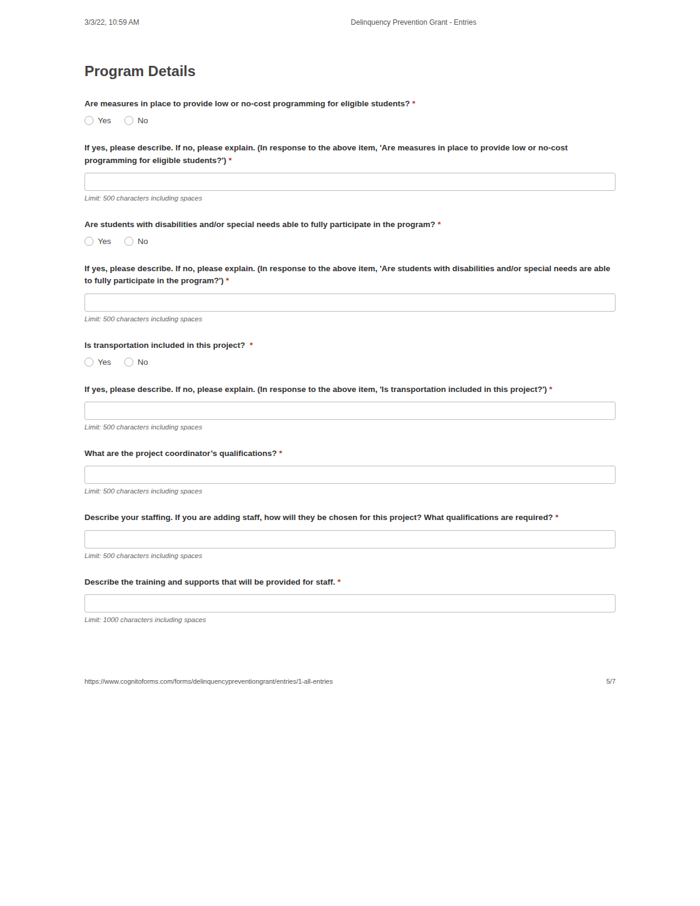3/3/22, 10:59 AM
Delinquency Prevention Grant - Entries
Program Details
Are measures in place to provide low or no-cost programming for eligible students? *
Yes No
If yes, please describe. If no, please explain. (In response to the above item, 'Are measures in place to provide low or no-cost programming for eligible students?') *
Limit: 500 characters including spaces
Are students with disabilities and/or special needs able to fully participate in the program? *
Yes No
If yes, please describe. If no, please explain. (In response to the above item, 'Are students with disabilities and/or special needs are able to fully participate in the program?') *
Limit: 500 characters including spaces
Is transportation included in this project? *
Yes No
If yes, please describe. If no, please explain. (In response to the above item, 'Is transportation included in this project?') *
Limit: 500 characters including spaces
What are the project coordinator’s qualifications? *
Limit: 500 characters including spaces
Describe your staffing. If you are adding staff, how will they be chosen for this project? What qualifications are required? *
Limit: 500 characters including spaces
Describe the training and supports that will be provided for staff. *
Limit: 1000 characters including spaces
https://www.cognitoforms.com/forms/delinquencypreventiongrant/entries/1-all-entries
5/7